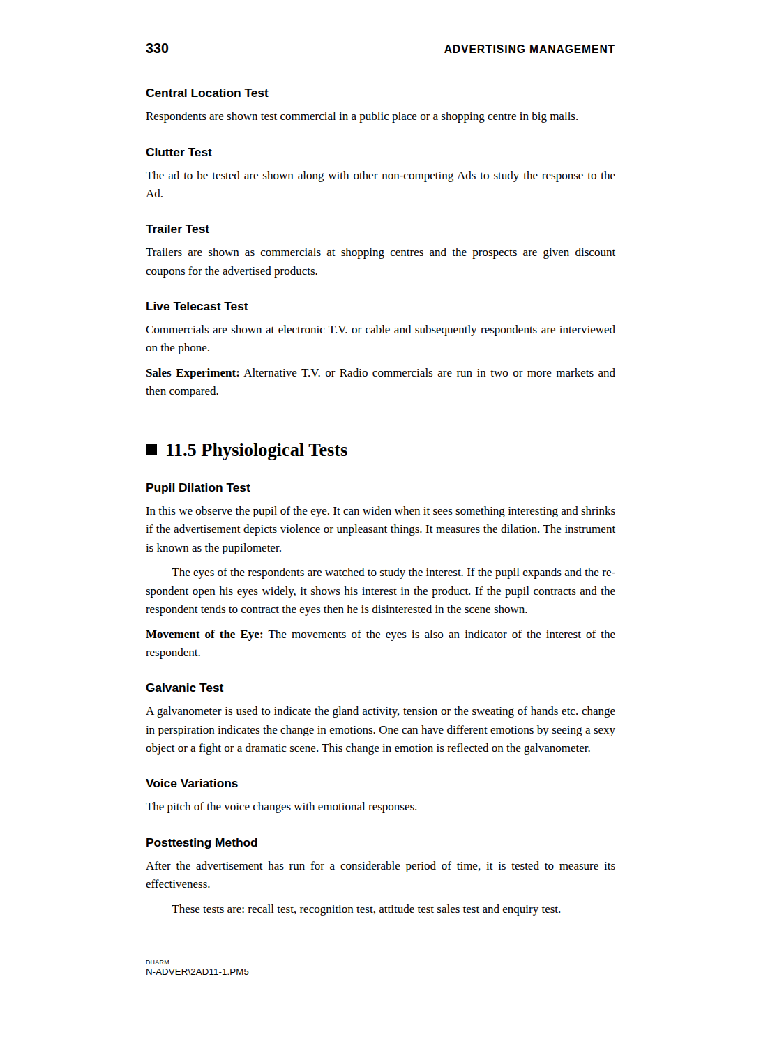330 ADVERTISING MANAGEMENT
Central Location Test
Respondents are shown test commercial in a public place or a shopping centre in big malls.
Clutter Test
The ad to be tested are shown along with other non-competing Ads to study the response to the Ad.
Trailer Test
Trailers are shown as commercials at shopping centres and the prospects are given discount coupons for the advertised products.
Live Telecast Test
Commercials are shown at electronic T.V. or cable and subsequently respondents are interviewed on the phone.
Sales Experiment: Alternative T.V. or Radio commercials are run in two or more markets and then compared.
11.5 Physiological Tests
Pupil Dilation Test
In this we observe the pupil of the eye. It can widen when it sees something interesting and shrinks if the advertisement depicts violence or unpleasant things. It measures the dilation. The instrument is known as the pupilometer.
The eyes of the respondents are watched to study the interest. If the pupil expands and the respondent open his eyes widely, it shows his interest in the product. If the pupil contracts and the respondent tends to contract the eyes then he is disinterested in the scene shown.
Movement of the Eye: The movements of the eyes is also an indicator of the interest of the respondent.
Galvanic Test
A galvanometer is used to indicate the gland activity, tension or the sweating of hands etc. change in perspiration indicates the change in emotions. One can have different emotions by seeing a sexy object or a fight or a dramatic scene. This change in emotion is reflected on the galvanometer.
Voice Variations
The pitch of the voice changes with emotional responses.
Posttesting Method
After the advertisement has run for a considerable period of time, it is tested to measure its effectiveness.
These tests are: recall test, recognition test, attitude test sales test and enquiry test.
DHARM
N-ADVER\2AD11-1.PM5